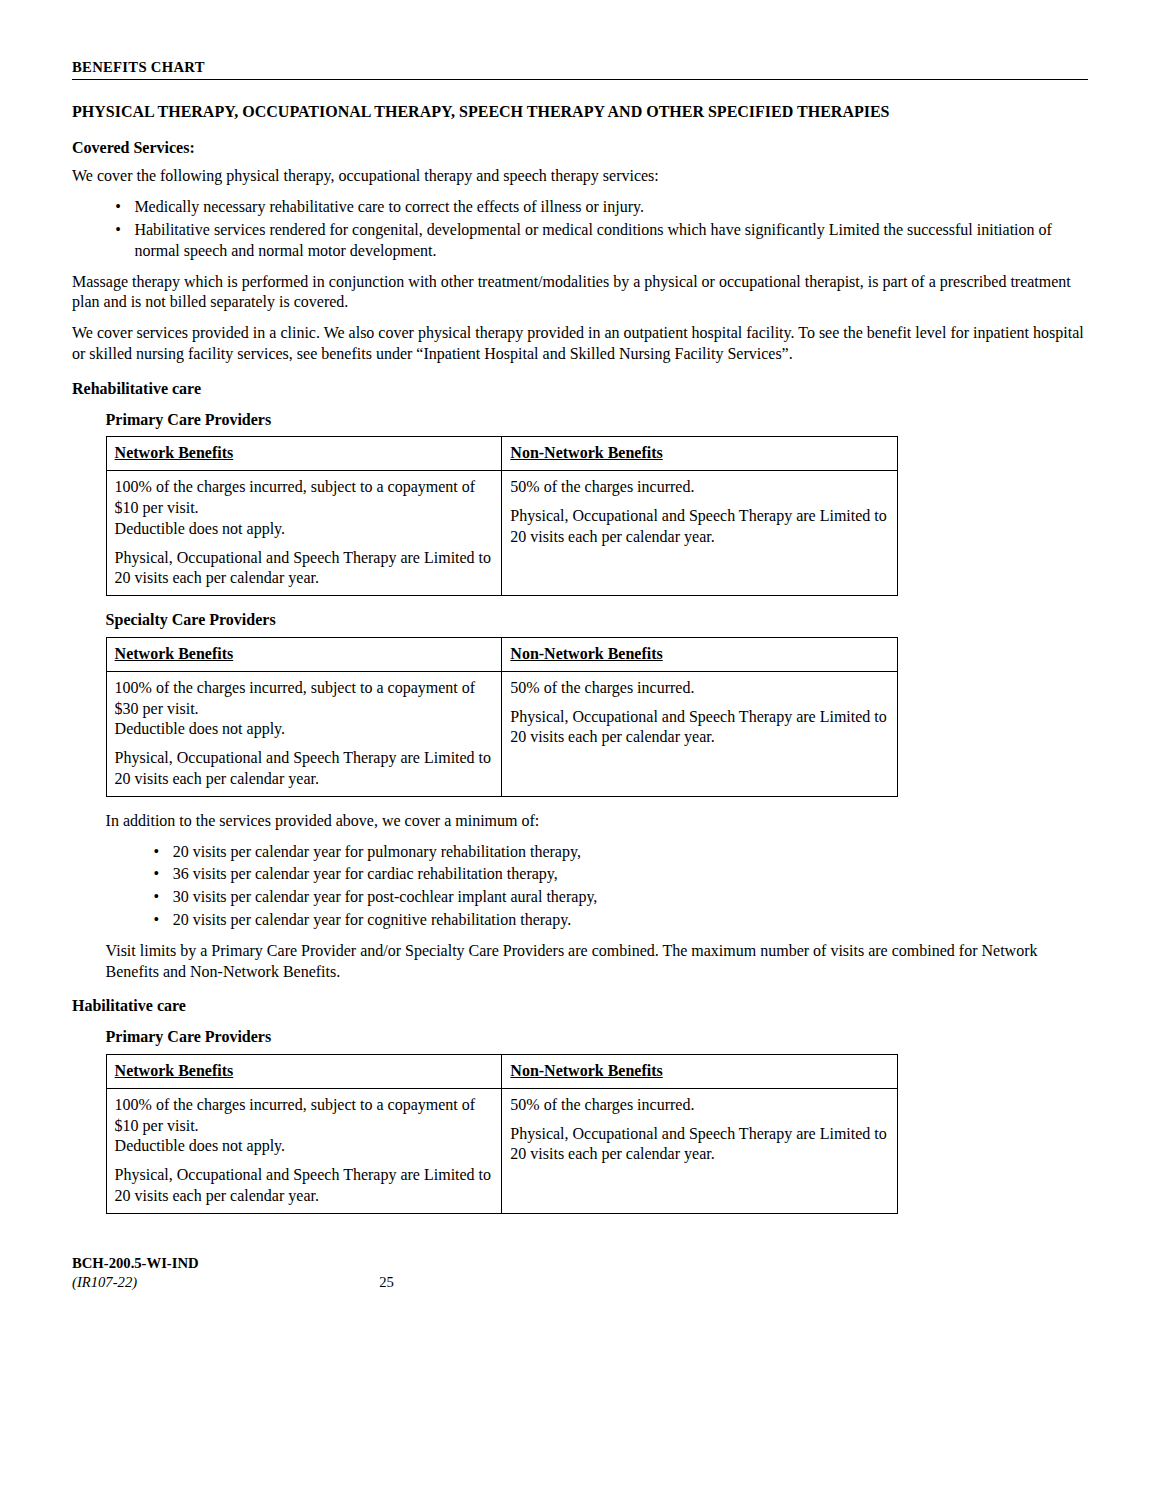BENEFITS CHART
PHYSICAL THERAPY, OCCUPATIONAL THERAPY, SPEECH THERAPY AND OTHER SPECIFIED THERAPIES
Covered Services:
We cover the following physical therapy, occupational therapy and speech therapy services:
Medically necessary rehabilitative care to correct the effects of illness or injury.
Habilitative services rendered for congenital, developmental or medical conditions which have significantly Limited the successful initiation of normal speech and normal motor development.
Massage therapy which is performed in conjunction with other treatment/modalities by a physical or occupational therapist, is part of a prescribed treatment plan and is not billed separately is covered.
We cover services provided in a clinic. We also cover physical therapy provided in an outpatient hospital facility. To see the benefit level for inpatient hospital or skilled nursing facility services, see benefits under “Inpatient Hospital and Skilled Nursing Facility Services”.
Rehabilitative care
Primary Care Providers
| Network Benefits | Non-Network Benefits |
| --- | --- |
| 100% of the charges incurred, subject to a copayment of $10 per visit. Deductible does not apply. Physical, Occupational and Speech Therapy are Limited to 20 visits each per calendar year. | 50% of the charges incurred. Physical, Occupational and Speech Therapy are Limited to 20 visits each per calendar year. |
Specialty Care Providers
| Network Benefits | Non-Network Benefits |
| --- | --- |
| 100% of the charges incurred, subject to a copayment of $30 per visit. Deductible does not apply. Physical, Occupational and Speech Therapy are Limited to 20 visits each per calendar year. | 50% of the charges incurred. Physical, Occupational and Speech Therapy are Limited to 20 visits each per calendar year. |
In addition to the services provided above, we cover a minimum of:
20 visits per calendar year for pulmonary rehabilitation therapy,
36 visits per calendar year for cardiac rehabilitation therapy,
30 visits per calendar year for post-cochlear implant aural therapy,
20 visits per calendar year for cognitive rehabilitation therapy.
Visit limits by a Primary Care Provider and/or Specialty Care Providers are combined. The maximum number of visits are combined for Network Benefits and Non-Network Benefits.
Habilitative care
Primary Care Providers
| Network Benefits | Non-Network Benefits |
| --- | --- |
| 100% of the charges incurred, subject to a copayment of $10 per visit. Deductible does not apply. Physical, Occupational and Speech Therapy are Limited to 20 visits each per calendar year. | 50% of the charges incurred. Physical, Occupational and Speech Therapy are Limited to 20 visits each per calendar year. |
BCH-200.5-WI-IND
(IR107-22) 25